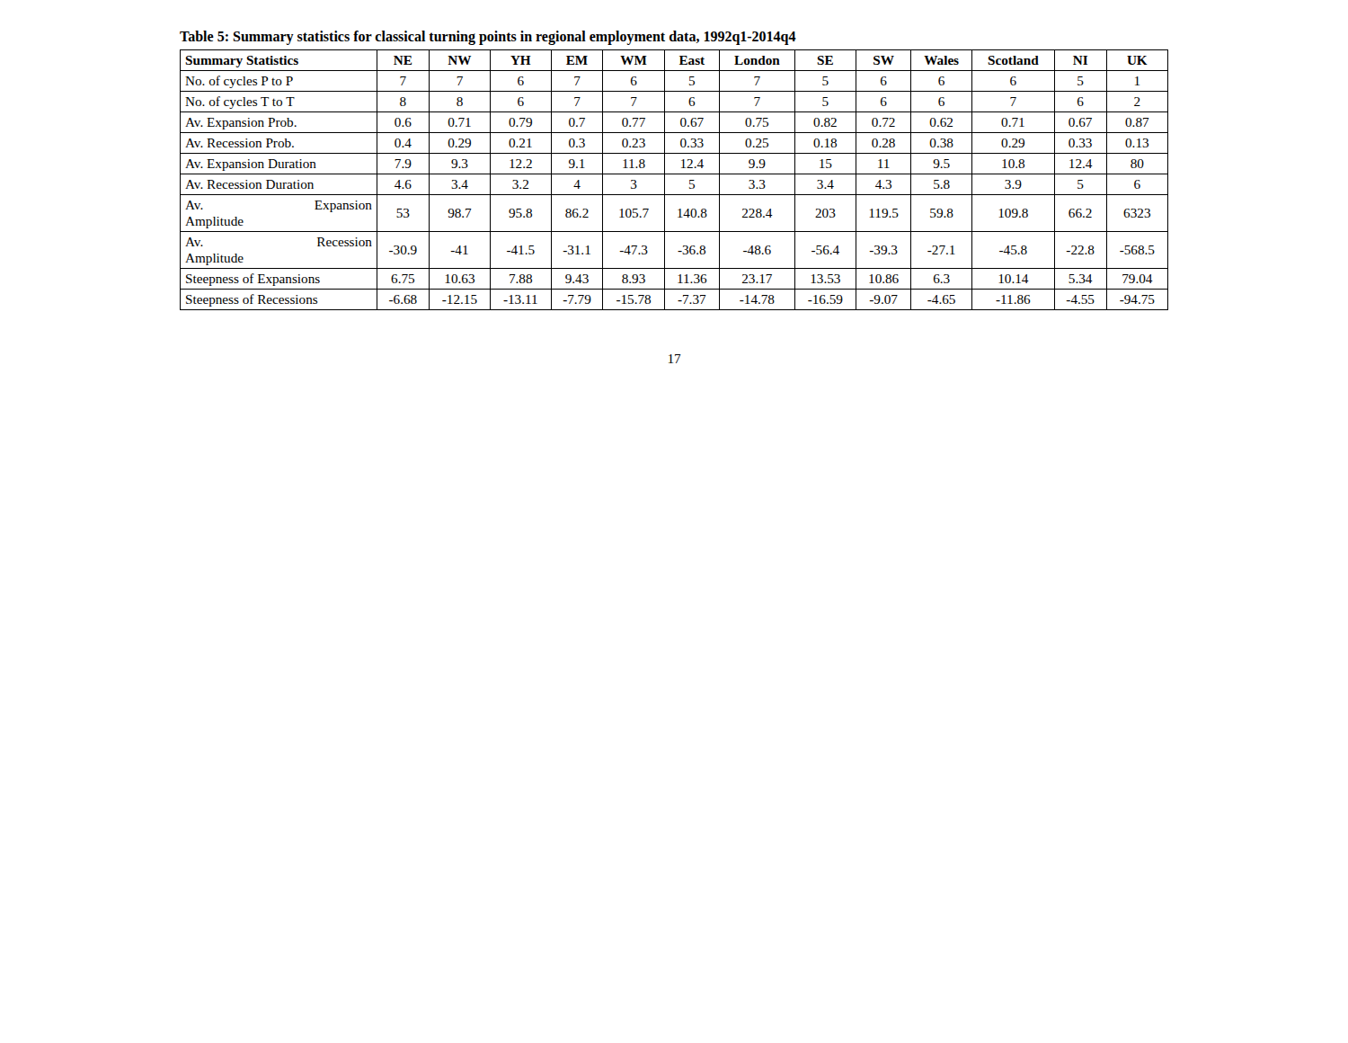Table 5: Summary statistics for classical turning points in regional employment data, 1992q1-2014q4
| Summary Statistics | NE | NW | YH | EM | WM | East | London | SE | SW | Wales | Scotland | NI | UK |
| --- | --- | --- | --- | --- | --- | --- | --- | --- | --- | --- | --- | --- | --- |
| No. of cycles P to P | 7 | 7 | 6 | 7 | 6 | 5 | 7 | 5 | 6 | 6 | 6 | 5 | 1 |
| No. of cycles T to T | 8 | 8 | 6 | 7 | 7 | 6 | 7 | 5 | 6 | 6 | 7 | 6 | 2 |
| Av. Expansion Prob. | 0.6 | 0.71 | 0.79 | 0.7 | 0.77 | 0.67 | 0.75 | 0.82 | 0.72 | 0.62 | 0.71 | 0.67 | 0.87 |
| Av. Recession Prob. | 0.4 | 0.29 | 0.21 | 0.3 | 0.23 | 0.33 | 0.25 | 0.18 | 0.28 | 0.38 | 0.29 | 0.33 | 0.13 |
| Av. Expansion Duration | 7.9 | 9.3 | 12.2 | 9.1 | 11.8 | 12.4 | 9.9 | 15 | 11 | 9.5 | 10.8 | 12.4 | 80 |
| Av. Recession Duration | 4.6 | 3.4 | 3.2 | 4 | 3 | 5 | 3.3 | 3.4 | 4.3 | 5.8 | 3.9 | 5 | 6 |
| Av. Expansion Amplitude | 53 | 98.7 | 95.8 | 86.2 | 105.7 | 140.8 | 228.4 | 203 | 119.5 | 59.8 | 109.8 | 66.2 | 6323 |
| Av. Recession Amplitude | -30.9 | -41 | -41.5 | -31.1 | -47.3 | -36.8 | -48.6 | -56.4 | -39.3 | -27.1 | -45.8 | -22.8 | -568.5 |
| Steepness of Expansions | 6.75 | 10.63 | 7.88 | 9.43 | 8.93 | 11.36 | 23.17 | 13.53 | 10.86 | 6.3 | 10.14 | 5.34 | 79.04 |
| Steepness of Recessions | -6.68 | -12.15 | -13.11 | -7.79 | -15.78 | -7.37 | -14.78 | -16.59 | -9.07 | -4.65 | -11.86 | -4.55 | -94.75 |
17